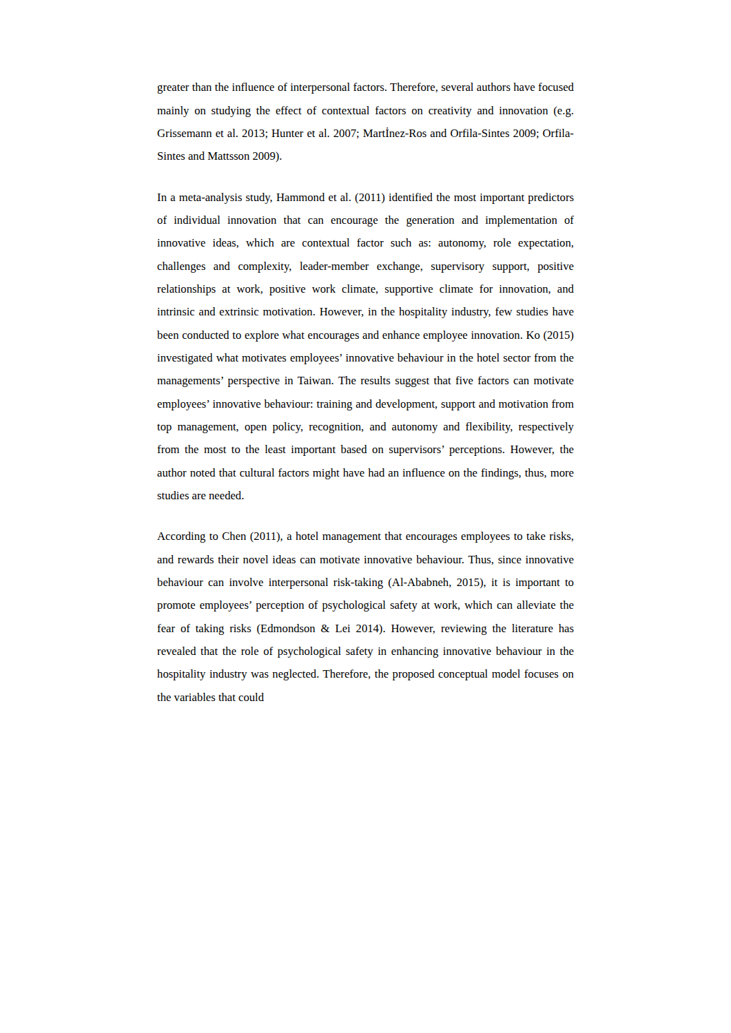greater than the influence of interpersonal factors. Therefore, several authors have focused mainly on studying the effect of contextual factors on creativity and innovation (e.g. Grissemann et al. 2013; Hunter et al. 2007; Martİnez-Ros and Orfila-Sintes 2009; Orfila-Sintes and Mattsson 2009).
In a meta-analysis study, Hammond et al. (2011) identified the most important predictors of individual innovation that can encourage the generation and implementation of innovative ideas, which are contextual factor such as: autonomy, role expectation, challenges and complexity, leader-member exchange, supervisory support, positive relationships at work, positive work climate, supportive climate for innovation, and intrinsic and extrinsic motivation. However, in the hospitality industry, few studies have been conducted to explore what encourages and enhance employee innovation. Ko (2015) investigated what motivates employees’ innovative behaviour in the hotel sector from the managements’ perspective in Taiwan. The results suggest that five factors can motivate employees’ innovative behaviour: training and development, support and motivation from top management, open policy, recognition, and autonomy and flexibility, respectively from the most to the least important based on supervisors’ perceptions. However, the author noted that cultural factors might have had an influence on the findings, thus, more studies are needed.
According to Chen (2011), a hotel management that encourages employees to take risks, and rewards their novel ideas can motivate innovative behaviour. Thus, since innovative behaviour can involve interpersonal risk-taking (Al-Ababneh, 2015), it is important to promote employees’ perception of psychological safety at work, which can alleviate the fear of taking risks (Edmondson & Lei 2014). However, reviewing the literature has revealed that the role of psychological safety in enhancing innovative behaviour in the hospitality industry was neglected. Therefore, the proposed conceptual model focuses on the variables that could